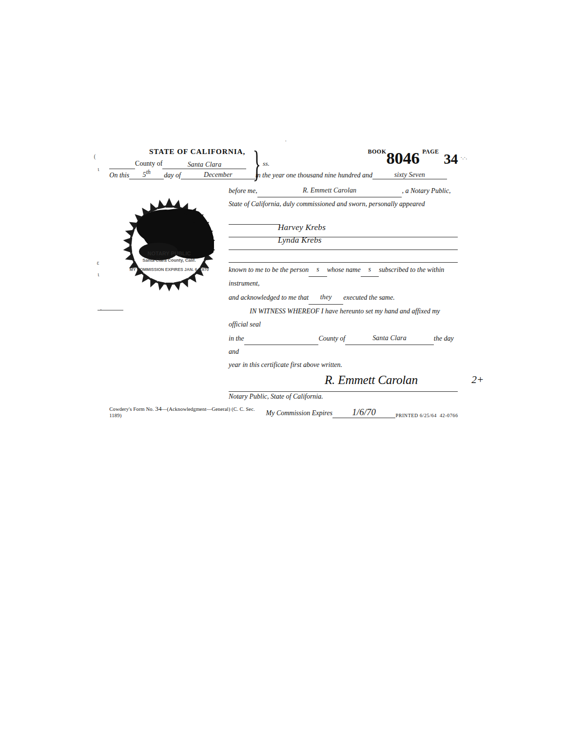( ι ε ι ·.·. · ·
STATE OF CALIFORNIA,
County ofSanta Clara }ss.
BOOK 8046 PAGE 34
On this5thday ofDecemberin the year one thousand nine hundred andsixty Seven
NOTARY PUBLIC Santa Clara County, Calif. MY COMMISSION EXPIRES JAN. 6, 1970
before me,R. Emmett Carolan, a Notary Public,
State of California, duly commissioned and sworn, personally appeared
Harvey Krebs
Lynda Krebs
known to me to be the personswhose namessubscribed to the within instrument,
and acknowledged to me thattheyexecuted the same.
IN WITNESS WHEREOF I have hereunto set my hand and affixed my official seal
in the County ofSanta Clarathe day and
year in this certificate first above written.
R. Emmett Carolan 2+
Notary Public, State of California.
Cowdery's Form No. 34—(Acknowledgment—General) (C. C. Sec. 1189)
My Commission Expires1/6/70
PRINTED 6/25/64 42-0766